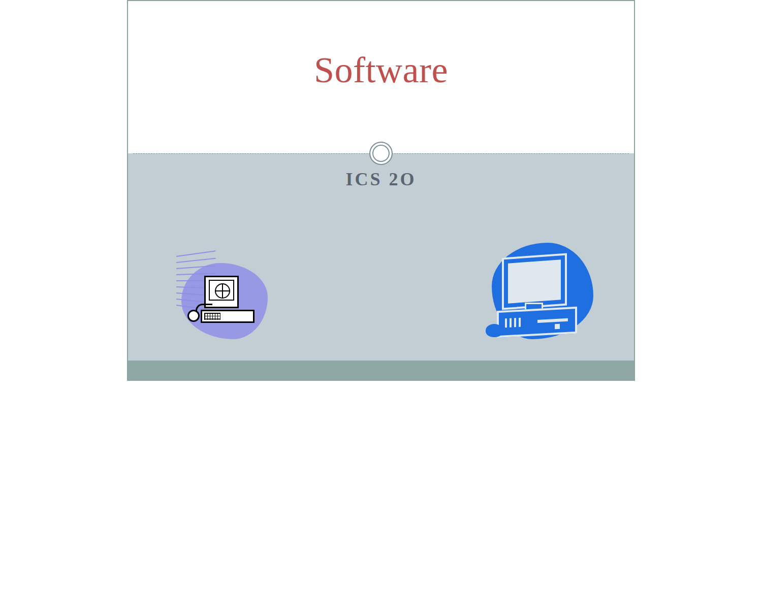Software
ICS 2O